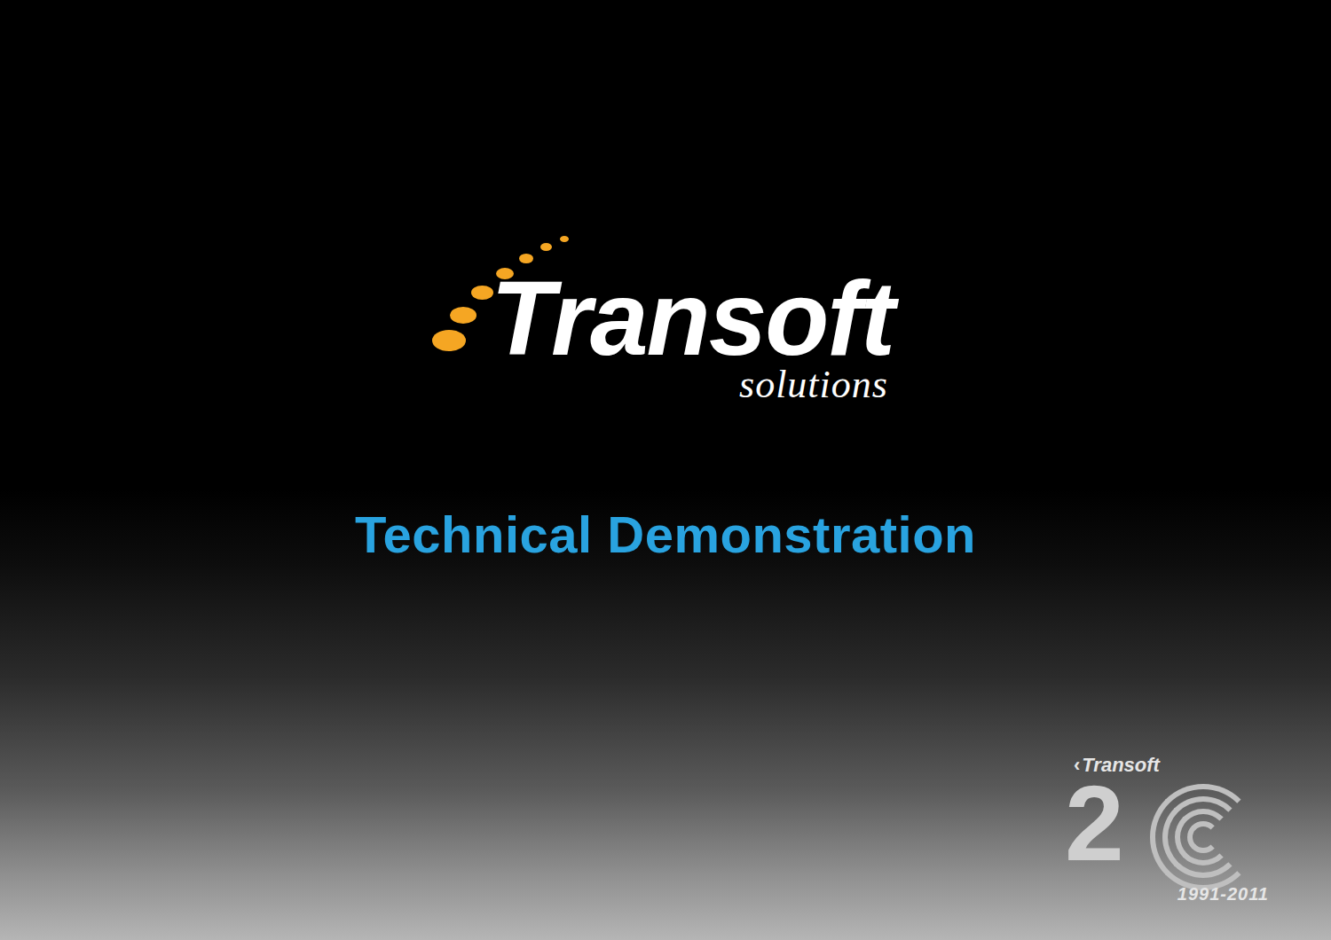Transoft solutions
Technical Demonstration
Transoft
2
1991-2011